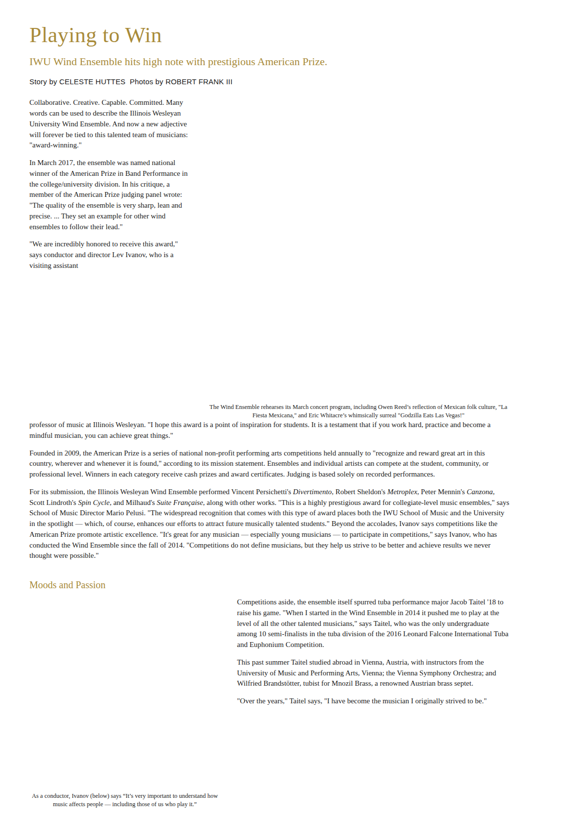Playing to Win
IWU Wind Ensemble hits high note with prestigious American Prize.
Story by CELESTE HUTTES Photos by ROBERT FRANK III
Collaborative. Creative. Capable. Committed. Many words can be used to describe the Illinois Wesleyan University Wind Ensemble. And now a new adjective will forever be tied to this talented team of musicians: "award-winning."
In March 2017, the ensemble was named national winner of the American Prize in Band Performance in the college/university division. In his critique, a member of the American Prize judging panel wrote: "The quality of the ensemble is very sharp, lean and precise. ... They set an example for other wind ensembles to follow their lead."
"We are incredibly honored to receive this award," says conductor and director Lev Ivanov, who is a visiting assistant
The Wind Ensemble rehearses its March concert program, including Owen Reed’s reflection of Mexican folk culture, "La Fiesta Mexicana," and Eric Whitacre’s whimsically surreal "Godzilla Eats Las Vegas!"
professor of music at Illinois Wesleyan. "I hope this award is a point of inspiration for students. It is a testament that if you work hard, practice and become a mindful musician, you can achieve great things."
Founded in 2009, the American Prize is a series of national non-profit performing arts competitions held annually to "recognize and reward great art in this country, wherever and whenever it is found," according to its mission statement. Ensembles and individual artists can compete at the student, community, or professional level. Winners in each category receive cash prizes and award certificates. Judging is based solely on recorded performances.
For its submission, the Illinois Wesleyan Wind Ensemble performed Vincent Persichetti's Divertimento, Robert Sheldon's Metroplex, Peter Mennin's Canzona, Scott Lindroth's Spin Cycle, and Milhaud's Suite Française, along with other works. "This is a highly prestigious award for collegiate-level music ensembles," says School of Music Director Mario Pelusi. "The widespread recognition that comes with this type of award places both the IWU School of Music and the University in the spotlight — which, of course, enhances our efforts to attract future musically talented students." Beyond the accolades, Ivanov says competitions like the American Prize promote artistic excellence. "It's great for any musician — especially young musicians — to participate in competitions," says Ivanov, who has conducted the Wind Ensemble since the fall of 2014. "Competitions do not define musicians, but they help us strive to be better and achieve results we never thought were possible."
Moods and Passion
As a conductor, Ivanov (below) says “It’s very important to understand how music affects people — including those of us who play it.”
Competitions aside, the ensemble itself spurred tuba performance major Jacob Taitel '18 to raise his game. "When I started in the Wind Ensemble in 2014 it pushed me to play at the level of all the other talented musicians," says Taitel, who was the only undergraduate among 10 semi-finalists in the tuba division of the 2016 Leonard Falcone International Tuba and Euphonium Competition.
This past summer Taitel studied abroad in Vienna, Austria, with instructors from the University of Music and Performing Arts, Vienna; the Vienna Symphony Orchestra; and Wilfried Brandstötter, tubist for Mnozil Brass, a renowned Austrian brass septet.
"Over the years," Taitel says, "I have become the musician I originally strived to be."